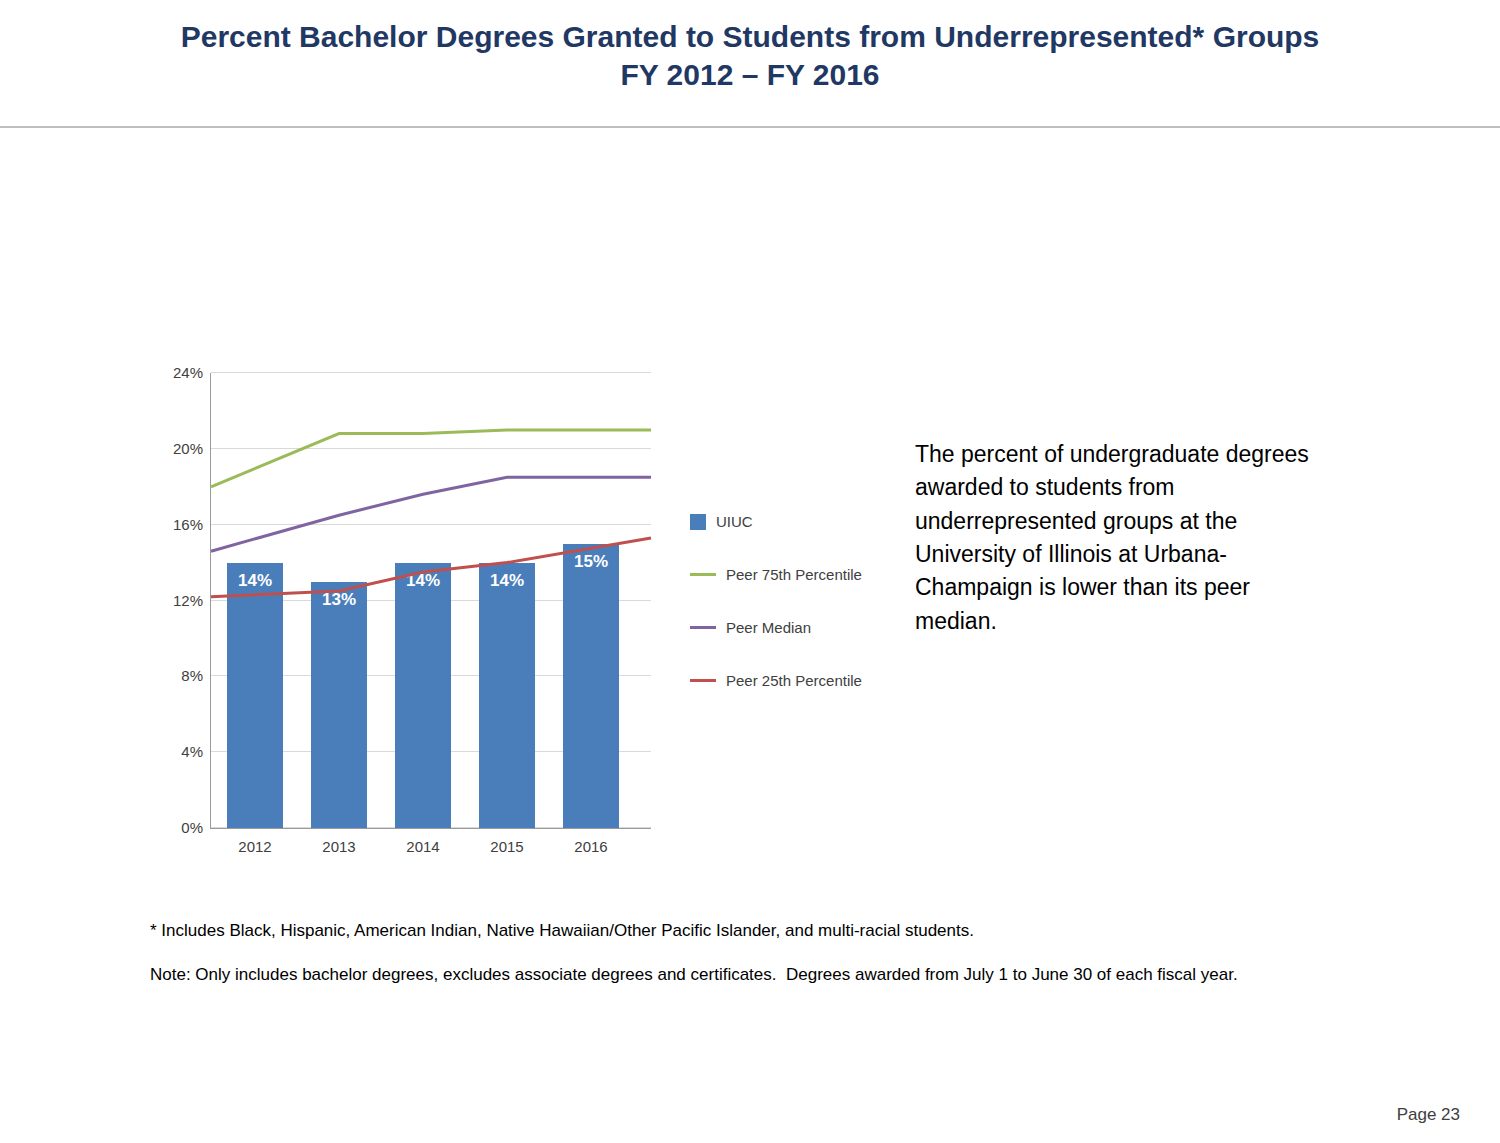Percent Bachelor Degrees Granted to Students from Underrepresented* Groups
FY 2012 – FY 2016
0%
4%
8%
12%
16%
20%
24%
14%
2012
13%
2013
14%
2014
14%
2015
15%
2016
UIUC
Peer 75th Percentile
Peer Median
Peer 25th Percentile
The percent of undergraduate degrees awarded to students from underrepresented groups at the University of Illinois at Urbana-Champaign is lower than its peer median.
* Includes Black, Hispanic, American Indian, Native Hawaiian/Other Pacific Islander, and multi-racial students.
Note: Only includes bachelor degrees, excludes associate degrees and certificates. Degrees awarded from July 1 to June 30 of each fiscal year.
Page 23